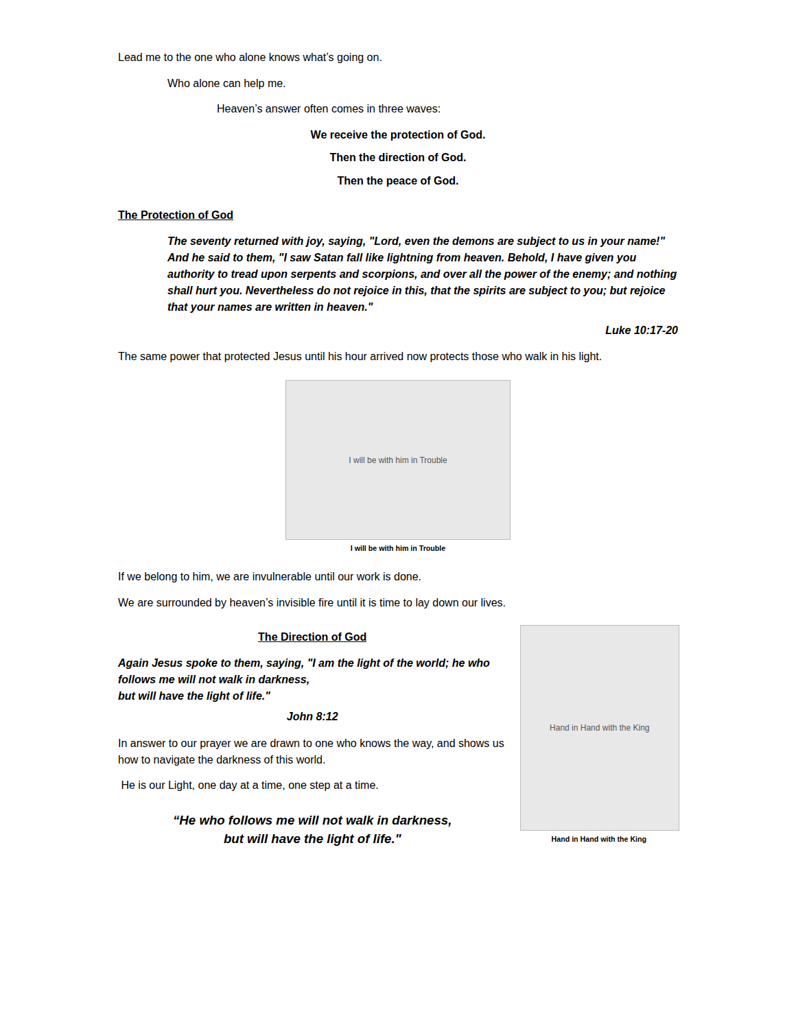Lead me to the one who alone knows what’s going on.
Who alone can help me.
Heaven’s answer often comes in three waves:
We receive the protection of God.
Then the direction of God.
Then the peace of God.
The Protection of God
The seventy returned with joy, saying, "Lord, even the demons are subject to us in your name!" And he said to them, "I saw Satan fall like lightning from heaven. Behold, I have given you authority to tread upon serpents and scorpions, and over all the power of the enemy; and nothing shall hurt you. Nevertheless do not rejoice in this, that the spirits are subject to you; but rejoice that your names are written in heaven." Luke 10:17-20
The same power that protected Jesus until his hour arrived now protects those who walk in his light.
I will be with him in Trouble
I will be with him in Trouble
If we belong to him, we are invulnerable until our work is done.
We are surrounded by heaven’s invisible fire until it is time to lay down our lives.
Hand in Hand with the King
Hand in Hand with the King
The Direction of God
Again Jesus spoke to them, saying, "I am the light of the world; he who follows me will not walk in darkness,
but will have the light of life." John 8:12
In answer to our prayer we are drawn to one who knows the way, and shows us how to navigate the darkness of this world.
He is our Light, one day at a time, one step at a time.
“He who follows me will not walk in darkness,
but will have the light of life."